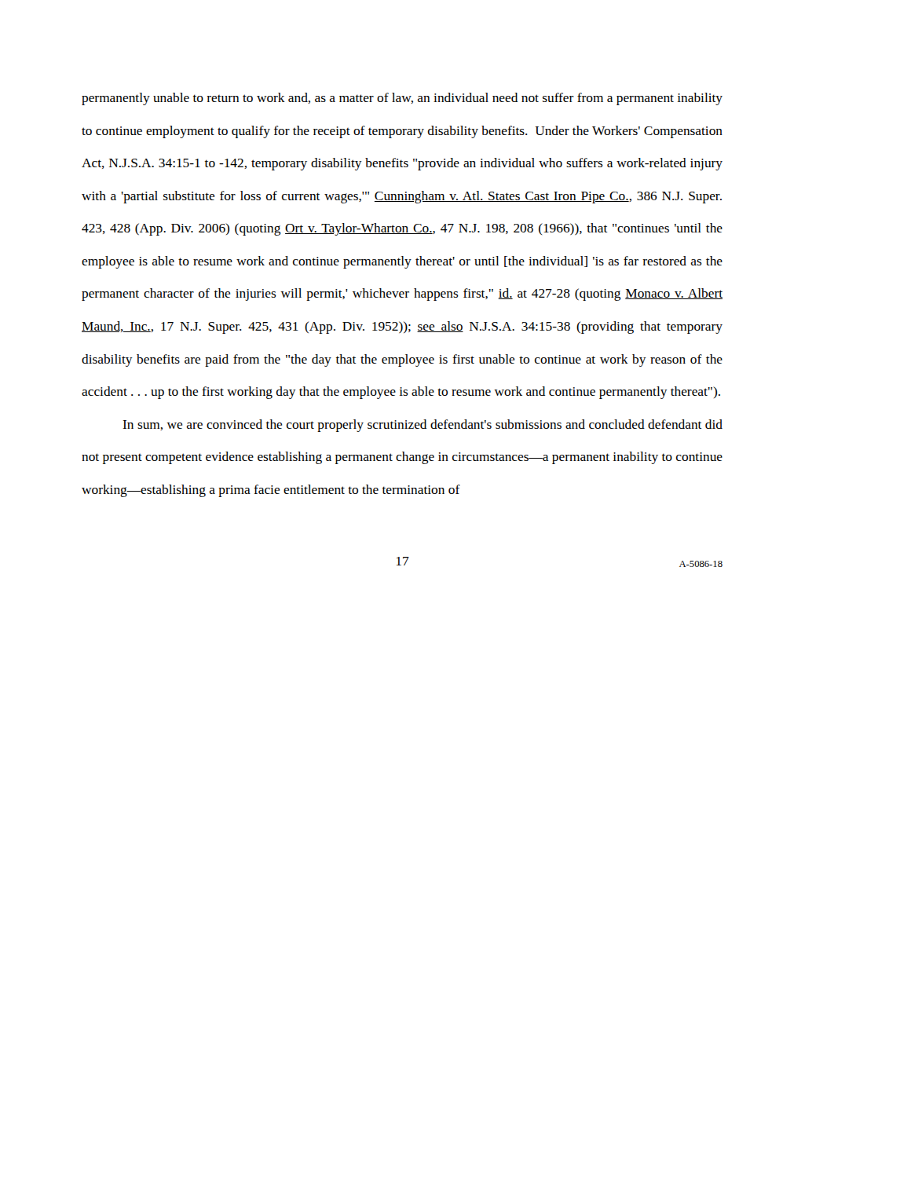permanently unable to return to work and, as a matter of law, an individual need not suffer from a permanent inability to continue employment to qualify for the receipt of temporary disability benefits. Under the Workers' Compensation Act, N.J.S.A. 34:15-1 to -142, temporary disability benefits "provide an individual who suffers a work-related injury with a 'partial substitute for loss of current wages,'" Cunningham v. Atl. States Cast Iron Pipe Co., 386 N.J. Super. 423, 428 (App. Div. 2006) (quoting Ort v. Taylor-Wharton Co., 47 N.J. 198, 208 (1966)), that "continues 'until the employee is able to resume work and continue permanently thereat' or until [the individual] 'is as far restored as the permanent character of the injuries will permit,' whichever happens first," id. at 427-28 (quoting Monaco v. Albert Maund, Inc., 17 N.J. Super. 425, 431 (App. Div. 1952)); see also N.J.S.A. 34:15-38 (providing that temporary disability benefits are paid from the "the day that the employee is first unable to continue at work by reason of the accident . . . up to the first working day that the employee is able to resume work and continue permanently thereat").
In sum, we are convinced the court properly scrutinized defendant's submissions and concluded defendant did not present competent evidence establishing a permanent change in circumstances—a permanent inability to continue working—establishing a prima facie entitlement to the termination of
17 A-5086-18